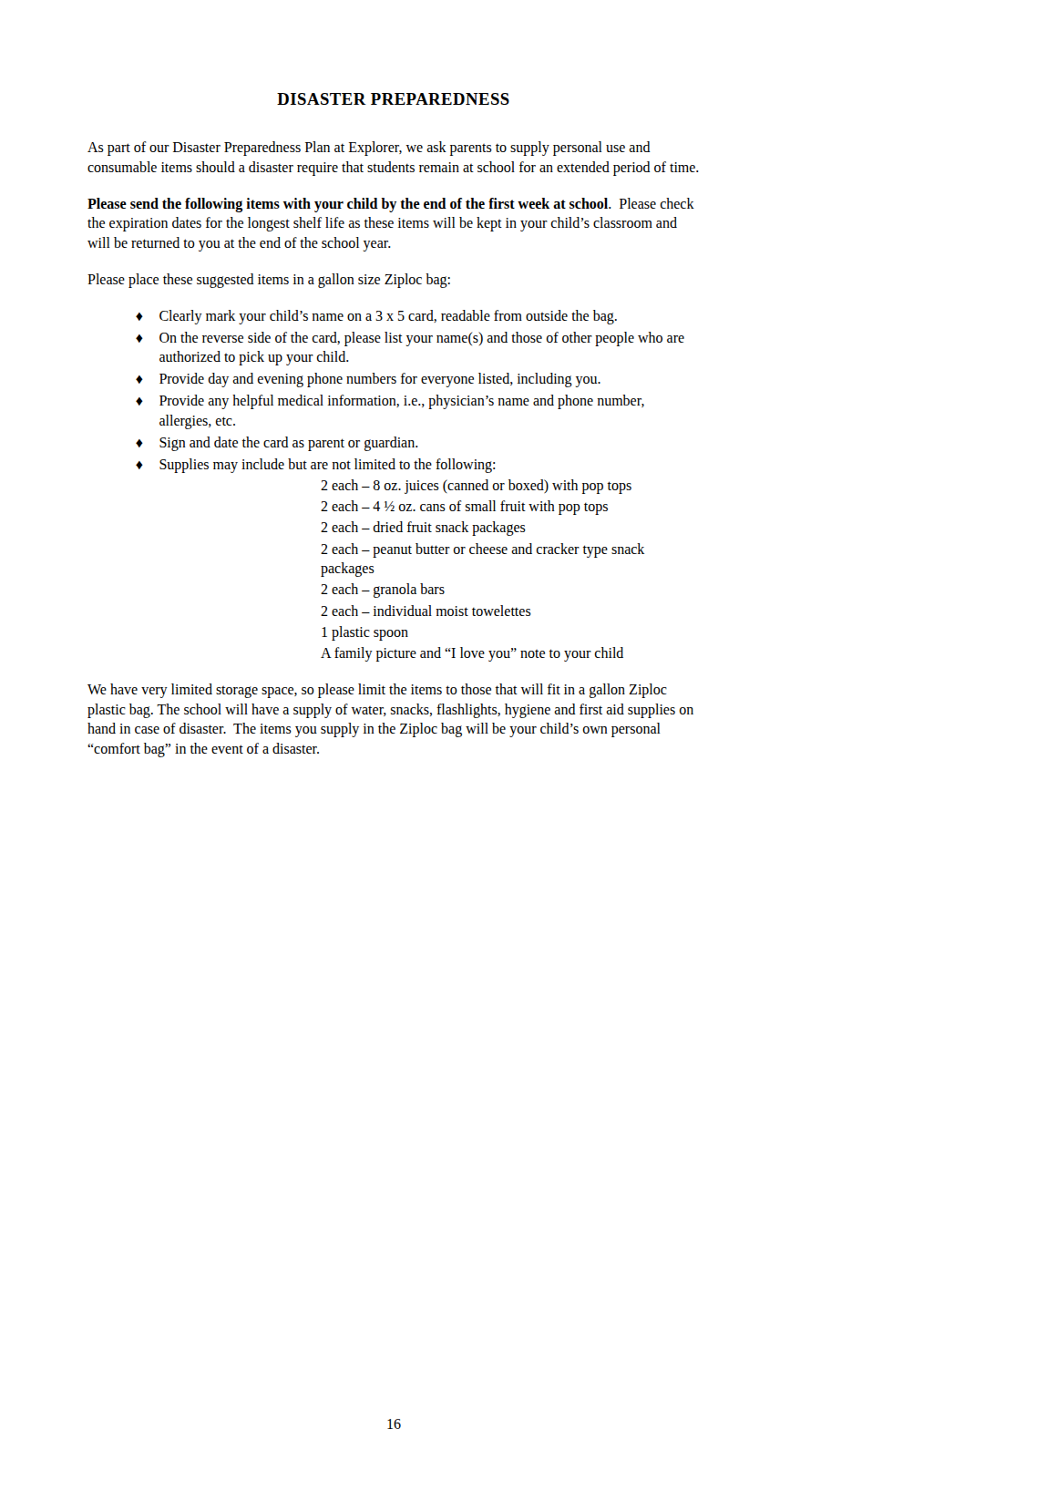DISASTER PREPAREDNESS
As part of our Disaster Preparedness Plan at Explorer, we ask parents to supply personal use and consumable items should a disaster require that students remain at school for an extended period of time.
Please send the following items with your child by the end of the first week at school. Please check the expiration dates for the longest shelf life as these items will be kept in your child’s classroom and will be returned to you at the end of the school year.
Please place these suggested items in a gallon size Ziploc bag:
Clearly mark your child’s name on a 3 x 5 card, readable from outside the bag.
On the reverse side of the card, please list your name(s) and those of other people who are authorized to pick up your child.
Provide day and evening phone numbers for everyone listed, including you.
Provide any helpful medical information, i.e., physician’s name and phone number, allergies, etc.
Sign and date the card as parent or guardian.
Supplies may include but are not limited to the following:
2 each – 8 oz. juices (canned or boxed) with pop tops
2 each – 4 ½ oz. cans of small fruit with pop tops
2 each – dried fruit snack packages
2 each – peanut butter or cheese and cracker type snack packages
2 each – granola bars
2 each – individual moist towelettes
1 plastic spoon
A family picture and “I love you” note to your child
We have very limited storage space, so please limit the items to those that will fit in a gallon Ziploc plastic bag. The school will have a supply of water, snacks, flashlights, hygiene and first aid supplies on hand in case of disaster. The items you supply in the Ziploc bag will be your child’s own personal “comfort bag” in the event of a disaster.
16